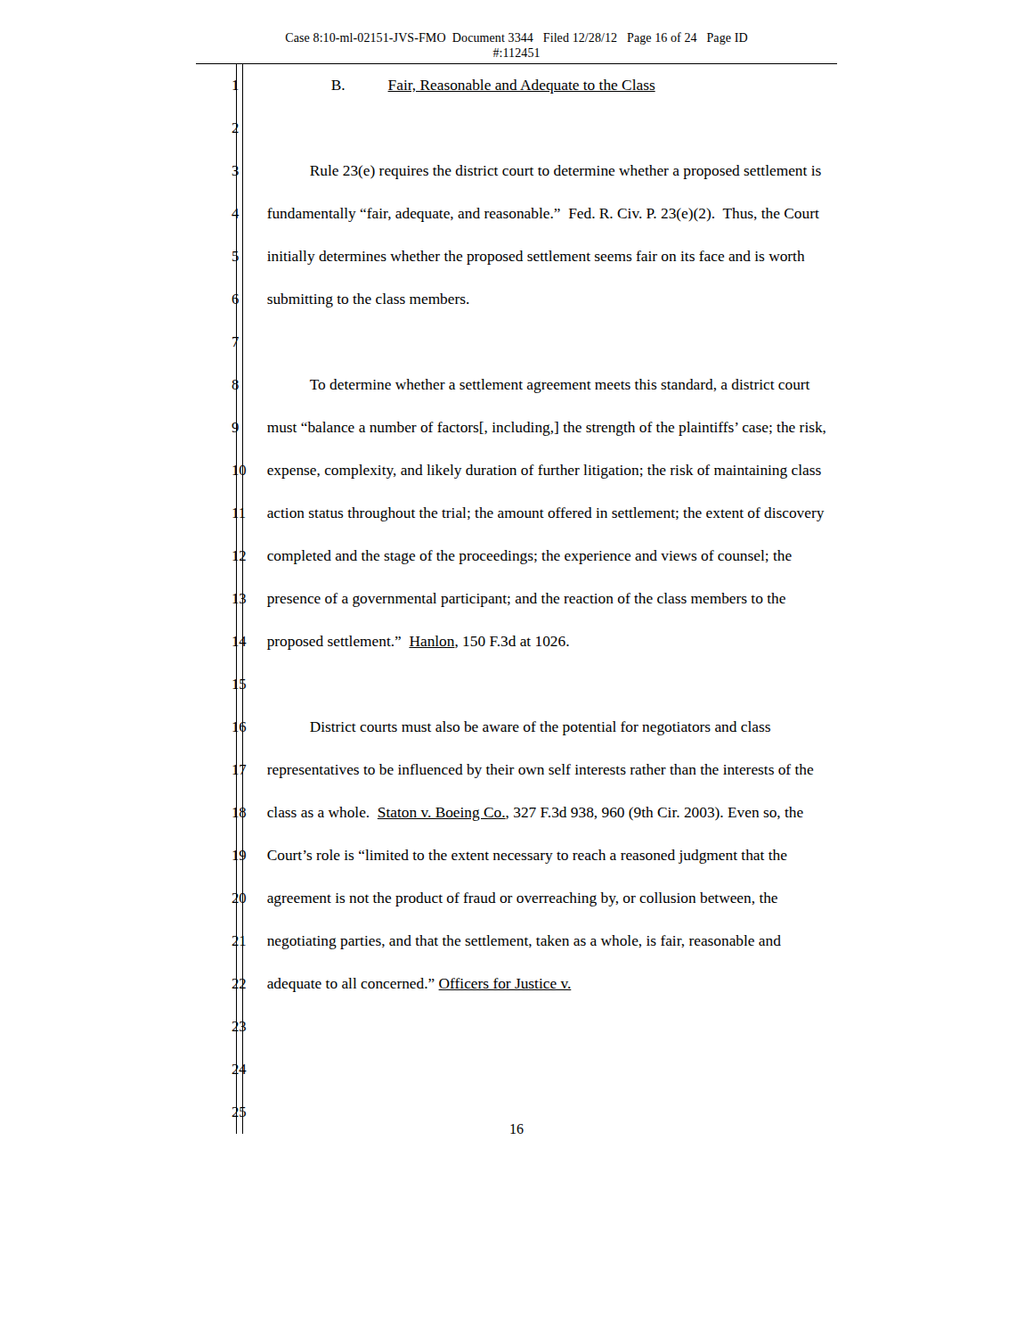Case 8:10-ml-02151-JVS-FMO Document 3344 Filed 12/28/12 Page 16 of 24 Page ID #:112451
1
2
3
4
5
6
7
8
9
10
11
12
13
14
15
16
17
18
19
20
21
22
23
24
25
B. Fair, Reasonable and Adequate to the Class
Rule 23(e) requires the district court to determine whether a proposed settlement is fundamentally “fair, adequate, and reasonable.” Fed. R. Civ. P. 23(e)(2). Thus, the Court initially determines whether the proposed settlement seems fair on its face and is worth submitting to the class members.
To determine whether a settlement agreement meets this standard, a district court must “balance a number of factors[, including,] the strength of the plaintiffs’ case; the risk, expense, complexity, and likely duration of further litigation; the risk of maintaining class action status throughout the trial; the amount offered in settlement; the extent of discovery completed and the stage of the proceedings; the experience and views of counsel; the presence of a governmental participant; and the reaction of the class members to the proposed settlement.” Hanlon, 150 F.3d at 1026.
District courts must also be aware of the potential for negotiators and class representatives to be influenced by their own self interests rather than the interests of the class as a whole. Staton v. Boeing Co., 327 F.3d 938, 960 (9th Cir. 2003). Even so, the Court’s role is “limited to the extent necessary to reach a reasoned judgment that the agreement is not the product of fraud or overreaching by, or collusion between, the negotiating parties, and that the settlement, taken as a whole, is fair, reasonable and adequate to all concerned.” Officers for Justice v.
16